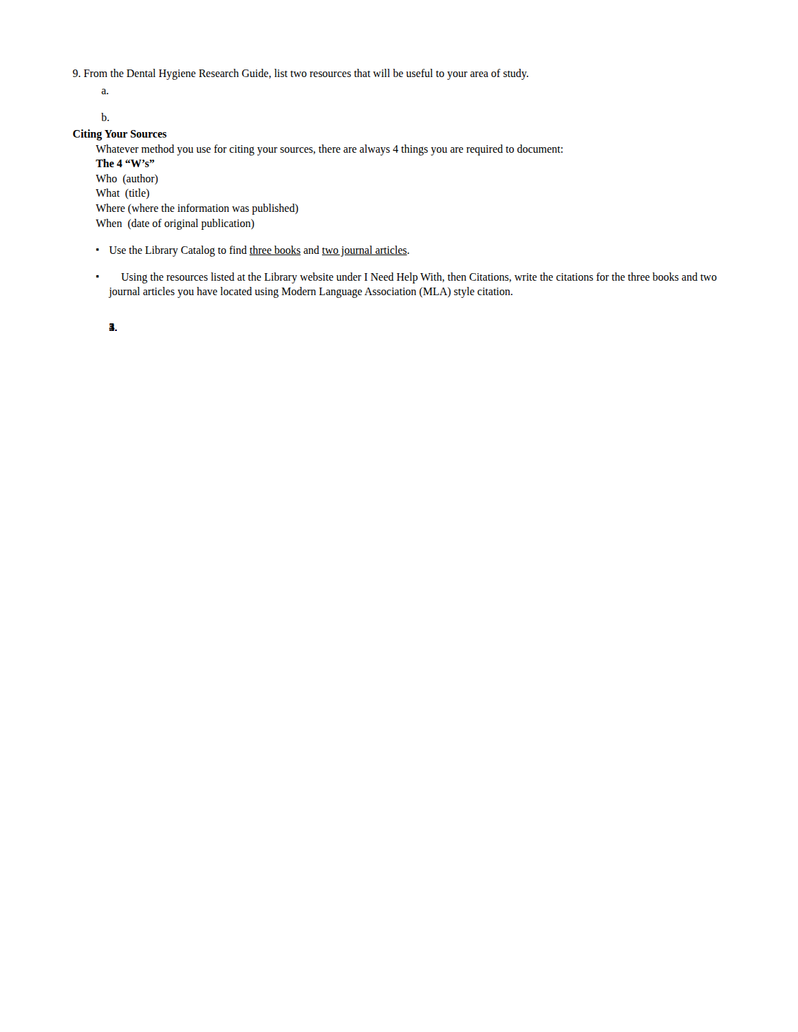9. From the Dental Hygiene Research Guide, list two resources that will be useful to your area of study.
a.
b.
Citing Your Sources
Whatever method you use for citing your sources, there are always 4 things you are required to document:
The 4 “W’s”
Who (author)
What (title)
Where (where the information was published)
When (date of original publication)
Use the Library Catalog to find three books and two journal articles.
Using the resources listed at the Library website under I Need Help With, then Citations, write the citations for the three books and two journal articles you have located using Modern Language Association (MLA) style citation.